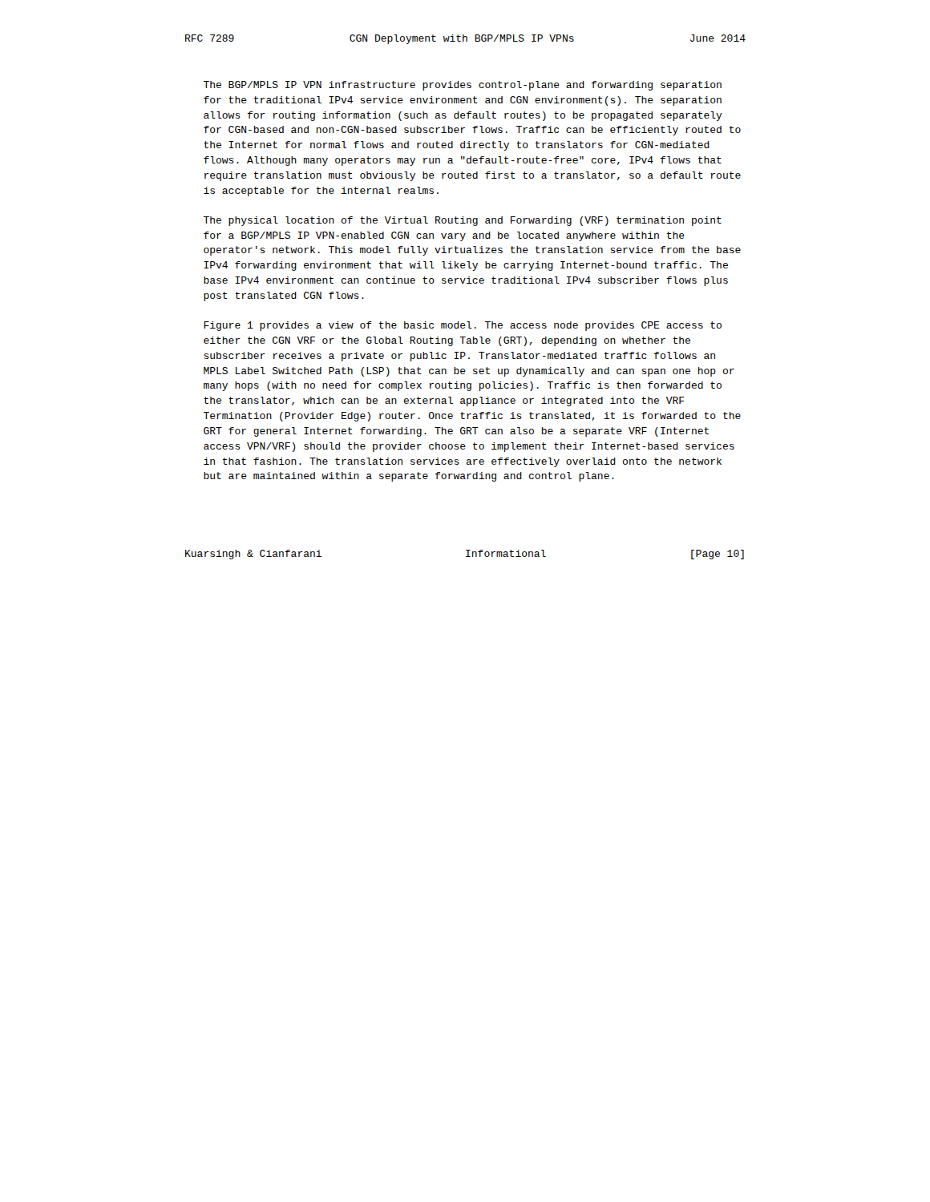RFC 7289 CGN Deployment with BGP/MPLS IP VPNs June 2014
The BGP/MPLS IP VPN infrastructure provides control-plane and forwarding separation for the traditional IPv4 service environment and CGN environment(s). The separation allows for routing information (such as default routes) to be propagated separately for CGN-based and non-CGN-based subscriber flows. Traffic can be efficiently routed to the Internet for normal flows and routed directly to translators for CGN-mediated flows. Although many operators may run a "default-route-free" core, IPv4 flows that require translation must obviously be routed first to a translator, so a default route is acceptable for the internal realms.
The physical location of the Virtual Routing and Forwarding (VRF) termination point for a BGP/MPLS IP VPN-enabled CGN can vary and be located anywhere within the operator's network. This model fully virtualizes the translation service from the base IPv4 forwarding environment that will likely be carrying Internet-bound traffic. The base IPv4 environment can continue to service traditional IPv4 subscriber flows plus post translated CGN flows.
Figure 1 provides a view of the basic model. The access node provides CPE access to either the CGN VRF or the Global Routing Table (GRT), depending on whether the subscriber receives a private or public IP. Translator-mediated traffic follows an MPLS Label Switched Path (LSP) that can be set up dynamically and can span one hop or many hops (with no need for complex routing policies). Traffic is then forwarded to the translator, which can be an external appliance or integrated into the VRF Termination (Provider Edge) router. Once traffic is translated, it is forwarded to the GRT for general Internet forwarding. The GRT can also be a separate VRF (Internet access VPN/VRF) should the provider choose to implement their Internet-based services in that fashion. The translation services are effectively overlaid onto the network but are maintained within a separate forwarding and control plane.
Kuarsingh & Cianfarani Informational [Page 10]